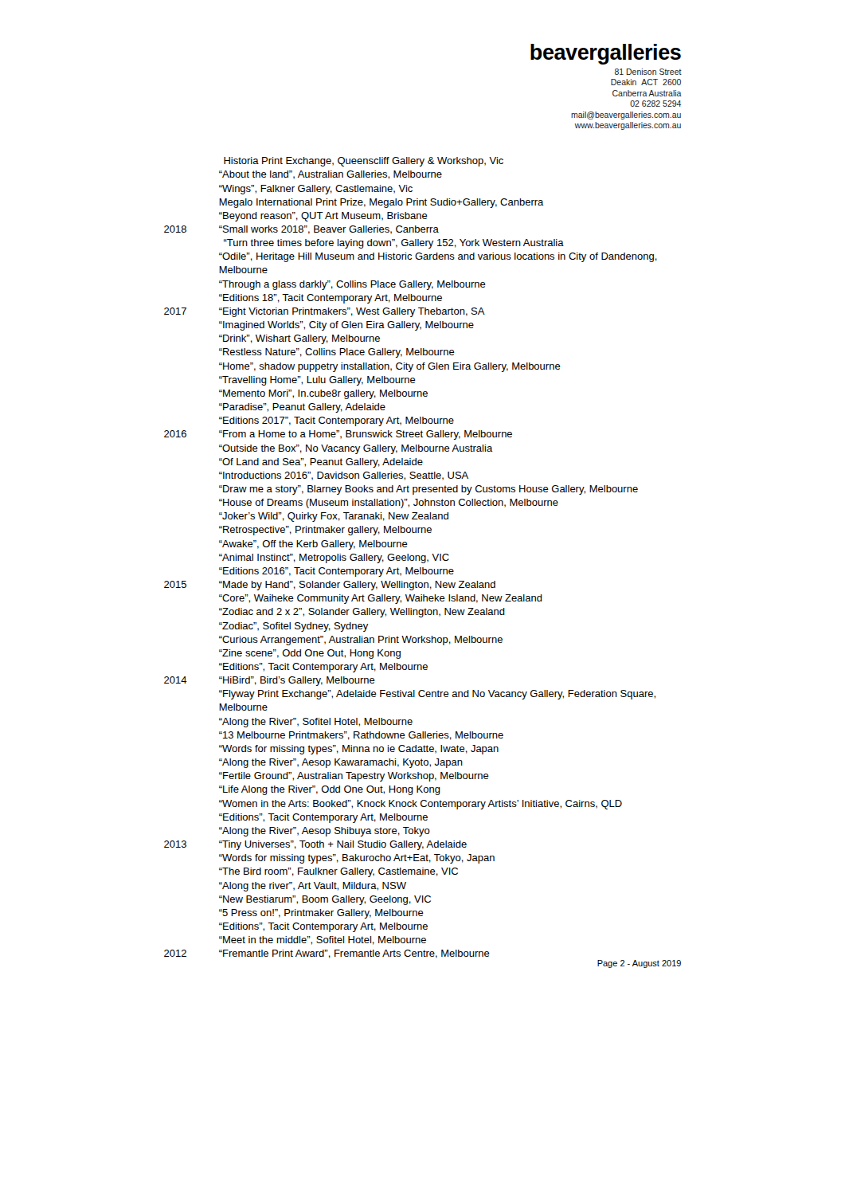beaver galleries
81 Denison Street
Deakin ACT 2600
Canberra Australia
02 6282 5294
mail@beavergalleries.com.au
www.beavergalleries.com.au
| | Historia Print Exchange, Queenscliff Gallery & Workshop, Vic “About the land”, Australian Galleries, Melbourne “Wings”, Falkner Gallery, Castlemaine, Vic Megalo International Print Prize, Megalo Print Sudio+Gallery, Canberra “Beyond reason”, QUT Art Museum, Brisbane |
| 2018 | “Small works 2018”, Beaver Galleries, Canberra “Turn three times before laying down”, Gallery 152, York Western Australia “Odile”, Heritage Hill Museum and Historic Gardens and various locations in City of Dandenong, Melbourne “Through a glass darkly”, Collins Place Gallery, Melbourne “Editions 18”, Tacit Contemporary Art, Melbourne |
| 2017 | “Eight Victorian Printmakers”, West Gallery Thebarton, SA “Imagined Worlds”, City of Glen Eira Gallery, Melbourne “Drink”, Wishart Gallery, Melbourne “Restless Nature”, Collins Place Gallery, Melbourne “Home”, shadow puppetry installation, City of Glen Eira Gallery, Melbourne “Travelling Home”, Lulu Gallery, Melbourne “Memento Mori”, In.cube8r gallery, Melbourne “Paradise”, Peanut Gallery, Adelaide “Editions 2017”, Tacit Contemporary Art, Melbourne |
| 2016 | “From a Home to a Home”, Brunswick Street Gallery, Melbourne “Outside the Box”, No Vacancy Gallery, Melbourne Australia “Of Land and Sea”, Peanut Gallery, Adelaide “Introductions 2016”, Davidson Galleries, Seattle, USA “Draw me a story”, Blarney Books and Art presented by Customs House Gallery, Melbourne “House of Dreams (Museum installation)”, Johnston Collection, Melbourne “Joker’s Wild”, Quirky Fox, Taranaki, New Zealand “Retrospective”, Printmaker gallery, Melbourne “Awake”, Off the Kerb Gallery, Melbourne “Animal Instinct”, Metropolis Gallery, Geelong, VIC “Editions 2016”, Tacit Contemporary Art, Melbourne |
| 2015 | “Made by Hand”, Solander Gallery, Wellington, New Zealand “Core”, Waiheke Community Art Gallery, Waiheke Island, New Zealand “Zodiac and 2 x 2”, Solander Gallery, Wellington, New Zealand “Zodiac”, Sofitel Sydney, Sydney “Curious Arrangement”, Australian Print Workshop, Melbourne “Zine scene”, Odd One Out, Hong Kong “Editions”, Tacit Contemporary Art, Melbourne |
| 2014 | “HiBird”, Bird’s Gallery, Melbourne “Flyway Print Exchange”, Adelaide Festival Centre and No Vacancy Gallery, Federation Square, Melbourne “Along the River”, Sofitel Hotel, Melbourne “13 Melbourne Printmakers”, Rathdowne Galleries, Melbourne “Words for missing types”, Minna no ie Cadatte, Iwate, Japan “Along the River”, Aesop Kawaramachi, Kyoto, Japan “Fertile Ground”, Australian Tapestry Workshop, Melbourne “Life Along the River”, Odd One Out, Hong Kong “Women in the Arts: Booked”, Knock Knock Contemporary Artists’ Initiative, Cairns, QLD “Editions”, Tacit Contemporary Art, Melbourne “Along the River”, Aesop Shibuya store, Tokyo |
| 2013 | “Tiny Universes”, Tooth + Nail Studio Gallery, Adelaide “Words for missing types”, Bakurocho Art+Eat, Tokyo, Japan “The Bird room”, Faulkner Gallery, Castlemaine, VIC “Along the river”, Art Vault, Mildura, NSW “New Bestiarum”, Boom Gallery, Geelong, VIC “5 Press on!”, Printmaker Gallery, Melbourne “Editions”, Tacit Contemporary Art, Melbourne “Meet in the middle”, Sofitel Hotel, Melbourne |
| 2012 | “Fremantle Print Award”, Fremantle Arts Centre, Melbourne |
Page 2 - August 2019